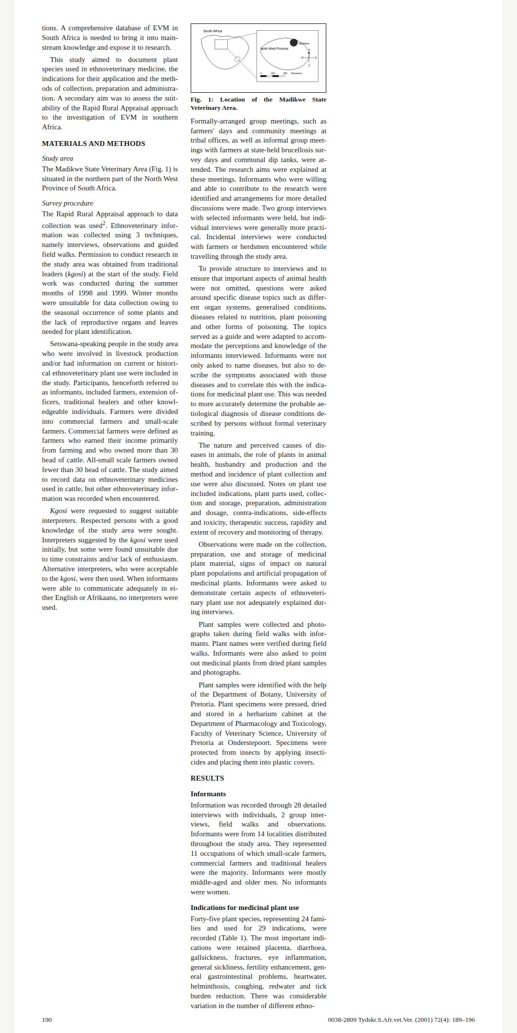tions. A comprehensive database of EVM in South Africa is needed to bring it into mainstream knowledge and expose it to research.
This study aimed to document plant species used in ethnoveterinary medicine, the indications for their application and the methods of collection, preparation and administration. A secondary aim was to assess the suitability of the Rapid Rural Appraisal approach to the investigation of EVM in southern Africa.
Materials and Methods
Study area
The Madikwe State Veterinary Area (Fig. 1) is situated in the northern part of the North West Province of South Africa.
Survey procedure
The Rapid Rural Appraisal approach to data collection was used2. Ethnoveterinary information was collected using 3 techniques, namely interviews, observations and guided field walks. Permission to conduct research in the study area was obtained from traditional leaders (kgosi) at the start of the study. Field work was conducted during the summer months of 1998 and 1999. Winter months were unsuitable for data collection owing to the seasonal occurrence of some plants and the lack of reproductive organs and leaves needed for plant identification.
Setswana-speaking people in the study area who were involved in livestock production and/or had information on current or historical ethnoveterinary plant use were included in the study. Participants, henceforth referred to as informants, included farmers, extension officers, traditional healers and other knowledgeable individuals. Farmers were divided into commercial farmers and small-scale farmers. Commercial farmers were defined as farmers who earned their income primarily from farming and who owned more than 30 head of cattle. All-small scale farmers owned fewer than 30 head of cattle. The study aimed to record data on ethnoveterinary medicines used in cattle, but other ethnoveterinary information was recorded when encountered.
Kgosi were requested to suggest suitable interpreters. Respected persons with a good knowledge of the study area were sought. Interpreters suggested by the kgosi were used initially, but some were found unsuitable due to time constraints and/or lack of enthusiasm. Alternative interpreters, who were acceptable to the kgosi, were then used. When informants were able to communicate adequately in either English or Afrikaans, no interpreters were used.
South Africa Madikwe North West Province N W E S 0 100 200 Kilometres
Fig. 1: Location of the Madikwe State Veterinary Area.
Formally-arranged group meetings, such as farmers' days and community meetings at tribal offices, as well as informal group meetings with farmers at state-held brucellosis survey days and communal dip tanks, were attended. The research aims were explained at these meetings. Informants who were willing and able to contribute to the research were identified and arrangements for more detailed discussions were made. Two group interviews with selected informants were held, but individual interviews were generally more practical. Incidental interviews were conducted with farmers or herdsmen encountered while travelling through the study area.
To provide structure to interviews and to ensure that important aspects of animal health were not omitted, questions were asked around specific disease topics such as different organ systems, generalised conditions, diseases related to nutrition, plant poisoning and other forms of poisoning. The topics served as a guide and were adapted to accommodate the perceptions and knowledge of the informants interviewed. Informants were not only asked to name diseases, but also to describe the symptoms associated with those diseases and to correlate this with the indications for medicinal plant use. This was needed to more accurately determine the probable aetiological diagnosis of disease conditions described by persons without formal veterinary training.
The nature and perceived causes of diseases in animals, the role of plants in animal health, husbandry and production and the method and incidence of plant collection and use were also discussed. Notes on plant use included indications, plant parts used, collection and storage, preparation, administration and dosage, contra-indications, side-effects and toxicity, therapeutic success, rapidity and extent of recovery and monitoring of therapy.
Observations were made on the collection, preparation, use and storage of medicinal plant material, signs of impact on natural plant populations and artificial propagation of medicinal plants. Informants were asked to demonstrate certain aspects of ethnoveterinary plant use not adequately explained during interviews.
Plant samples were collected and photographs taken during field walks with informants. Plant names were verified during field walks. Informants were also asked to point out medicinal plants from dried plant samples and photographs.
Plant samples were identified with the help of the Department of Botany, University of Pretoria. Plant specimens were pressed, dried and stored in a herbarium cabinet at the Department of Pharmacology and Toxicology, Faculty of Veterinary Science, University of Pretoria at Onderstepoort. Specimens were protected from insects by applying insecticides and placing them into plastic covers.
Results
Informants
Information was recorded through 28 detailed interviews with individuals, 2 group interviews, field walks and observations. Informants were from 14 localities distributed throughout the study area. They represented 11 occupations of which small-scale farmers, commercial farmers and traditional healers were the majority. Informants were mostly middle-aged and older men. No informants were women.
Indications for medicinal plant use
Forty-five plant species, representing 24 families and used for 29 indications, were recorded (Table 1). The most important indications were retained placenta, diarrhoea, gallsickness, fractures, eye inflammation, general sickliness, fertility enhancement, general gastrointestinal problems, heartwater, helminthosis, coughing, redwater and tick burden reduction. There was considerable variation in the number of different ethno-
190
0038-2809 Tydskr.S.Afr.vet.Ver. (2001) 72(4): 189–196